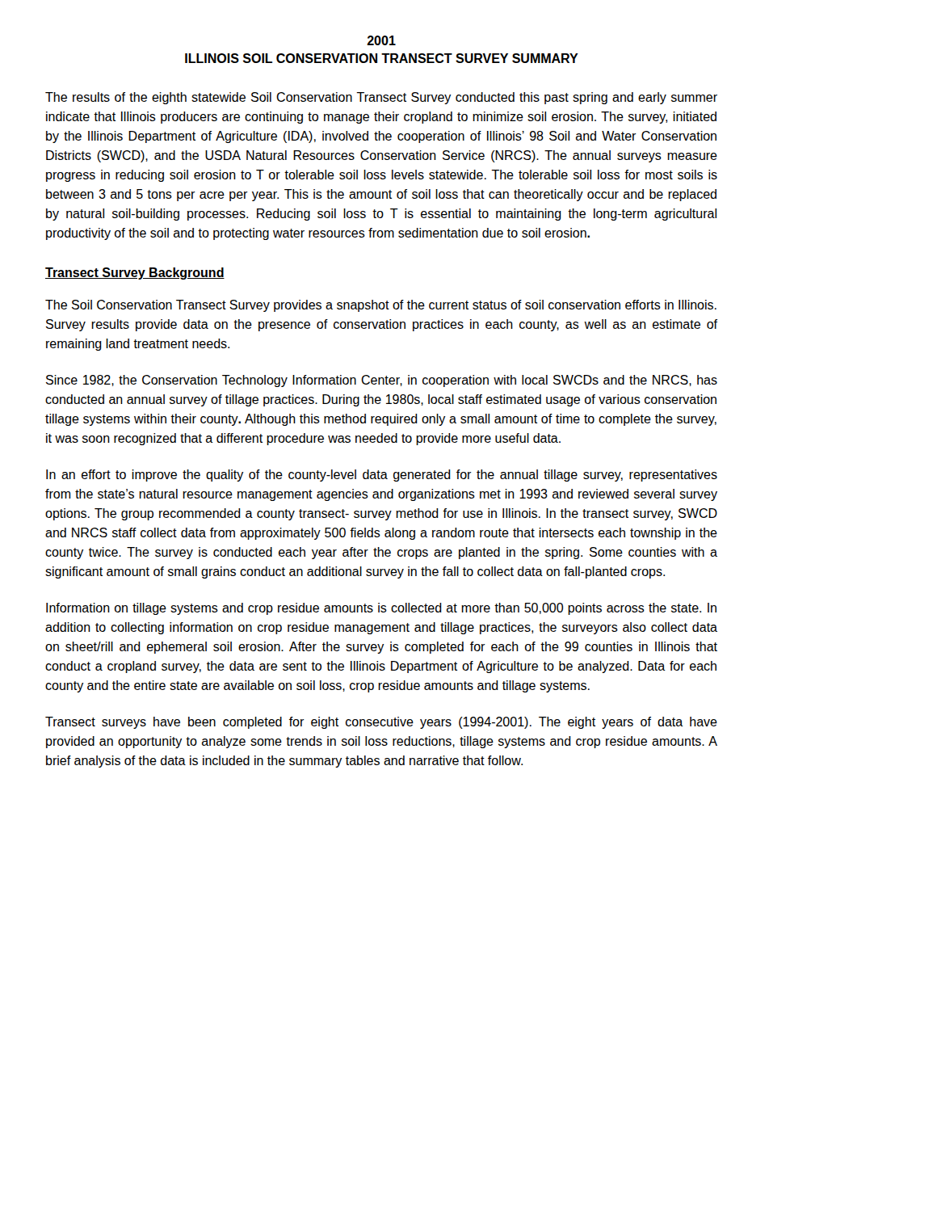2001
ILLINOIS SOIL CONSERVATION TRANSECT SURVEY SUMMARY
The results of the eighth statewide Soil Conservation Transect Survey conducted this past spring and early summer indicate that Illinois producers are continuing to manage their cropland to minimize soil erosion. The survey, initiated by the Illinois Department of Agriculture (IDA), involved the cooperation of Illinois’ 98 Soil and Water Conservation Districts (SWCD), and the USDA Natural Resources Conservation Service (NRCS). The annual surveys measure progress in reducing soil erosion to T or tolerable soil loss levels statewide. The tolerable soil loss for most soils is between 3 and 5 tons per acre per year. This is the amount of soil loss that can theoretically occur and be replaced by natural soil-building processes. Reducing soil loss to T is essential to maintaining the long-term agricultural productivity of the soil and to protecting water resources from sedimentation due to soil erosion.
Transect Survey Background
The Soil Conservation Transect Survey provides a snapshot of the current status of soil conservation efforts in Illinois. Survey results provide data on the presence of conservation practices in each county, as well as an estimate of remaining land treatment needs.
Since 1982, the Conservation Technology Information Center, in cooperation with local SWCDs and the NRCS, has conducted an annual survey of tillage practices. During the 1980s, local staff estimated usage of various conservation tillage systems within their county. Although this method required only a small amount of time to complete the survey, it was soon recognized that a different procedure was needed to provide more useful data.
In an effort to improve the quality of the county-level data generated for the annual tillage survey, representatives from the state’s natural resource management agencies and organizations met in 1993 and reviewed several survey options. The group recommended a county transect- survey method for use in Illinois. In the transect survey, SWCD and NRCS staff collect data from approximately 500 fields along a random route that intersects each township in the county twice. The survey is conducted each year after the crops are planted in the spring. Some counties with a significant amount of small grains conduct an additional survey in the fall to collect data on fall-planted crops.
Information on tillage systems and crop residue amounts is collected at more than 50,000 points across the state. In addition to collecting information on crop residue management and tillage practices, the surveyors also collect data on sheet/rill and ephemeral soil erosion. After the survey is completed for each of the 99 counties in Illinois that conduct a cropland survey, the data are sent to the Illinois Department of Agriculture to be analyzed. Data for each county and the entire state are available on soil loss, crop residue amounts and tillage systems.
Transect surveys have been completed for eight consecutive years (1994-2001). The eight years of data have provided an opportunity to analyze some trends in soil loss reductions, tillage systems and crop residue amounts. A brief analysis of the data is included in the summary tables and narrative that follow.